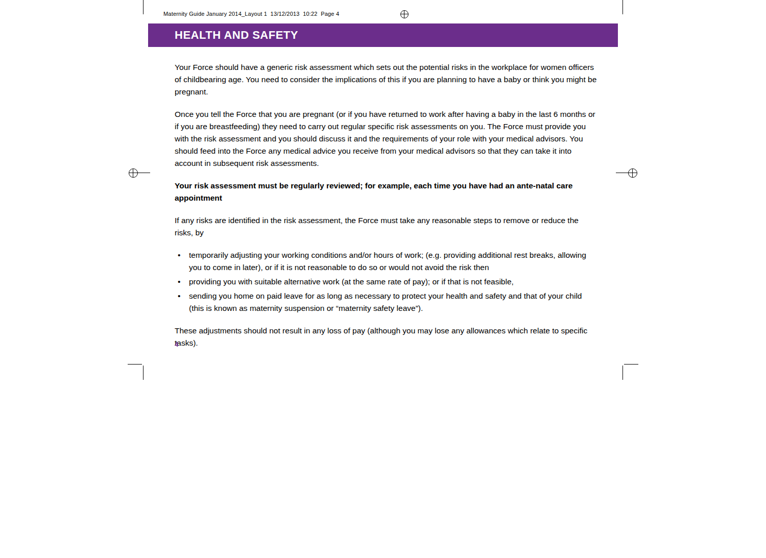Maternity Guide January 2014_Layout 1 13/12/2013 10:22 Page 4
HEALTH AND SAFETY
Your Force should have a generic risk assessment which sets out the potential risks in the workplace for women officers of childbearing age. You need to consider the implications of this if you are planning to have a baby or think you might be pregnant.
Once you tell the Force that you are pregnant (or if you have returned to work after having a baby in the last 6 months or if you are breastfeeding) they need to carry out regular specific risk assessments on you. The Force must provide you with the risk assessment and you should discuss it and the requirements of your role with your medical advisors. You should feed into the Force any medical advice you receive from your medical advisors so that they can take it into account in subsequent risk assessments.
Your risk assessment must be regularly reviewed; for example, each time you have had an ante-natal care appointment
If any risks are identified in the risk assessment, the Force must take any reasonable steps to remove or reduce the risks, by
temporarily adjusting your working conditions and/or hours of work; (e.g. providing additional rest breaks, allowing you to come in later), or if it is not reasonable to do so or would not avoid the risk then
providing you with suitable alternative work (at the same rate of pay); or if that is not feasible,
sending you home on paid leave for as long as necessary to protect your health and safety and that of your child (this is known as maternity suspension or “maternity safety leave”).
These adjustments should not result in any loss of pay (although you may lose any allowances which relate to specific tasks).
4